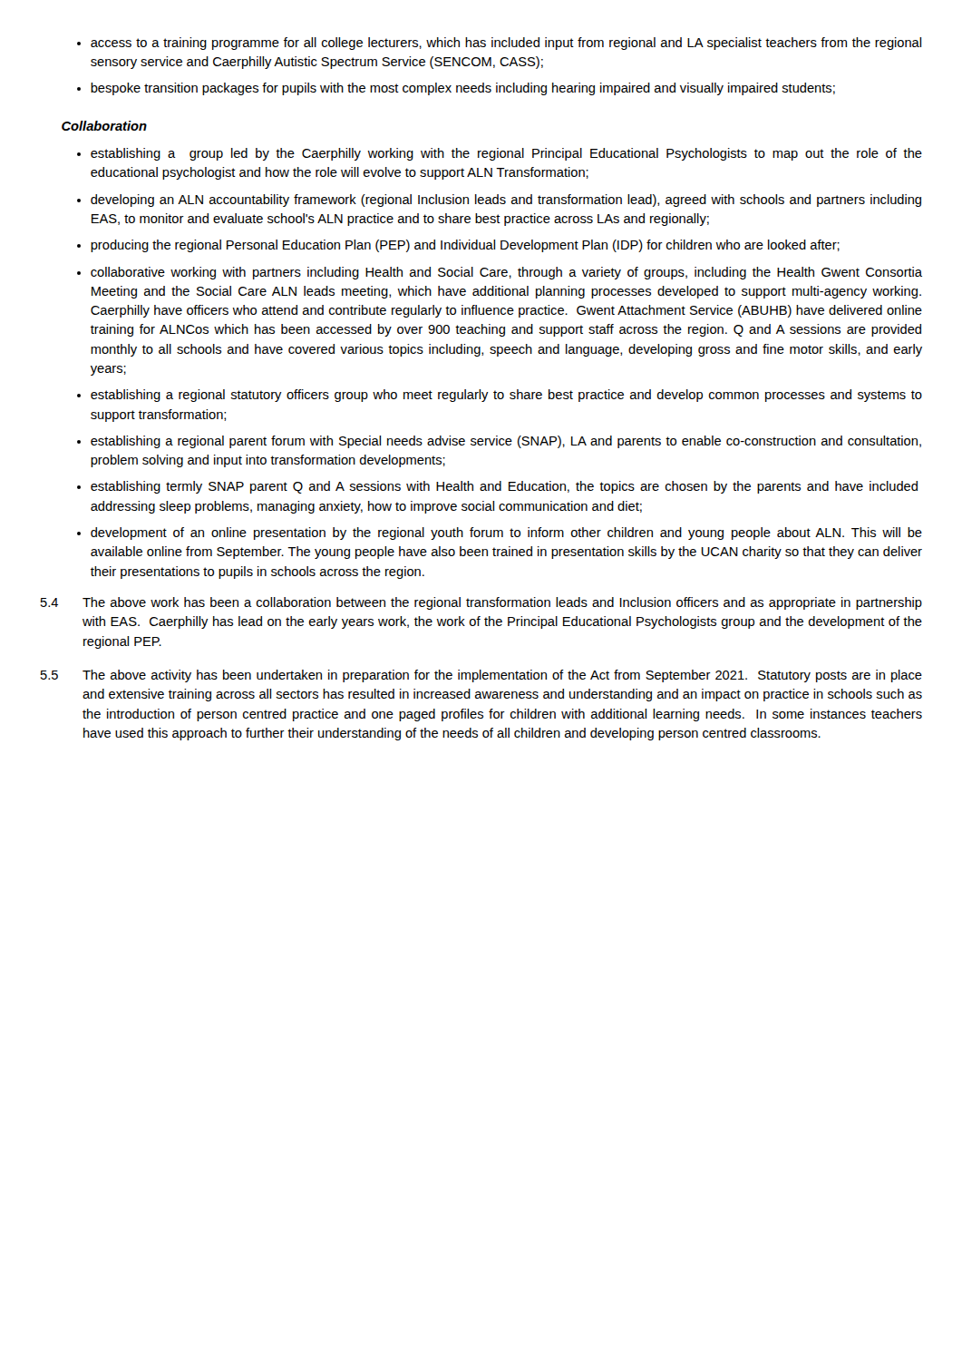access to a training programme for all college lecturers, which has included input from regional and LA specialist teachers from the regional sensory service and Caerphilly Autistic Spectrum Service (SENCOM, CASS);
bespoke transition packages for pupils with the most complex needs including hearing impaired and visually impaired students;
Collaboration
establishing a group led by the Caerphilly working with the regional Principal Educational Psychologists to map out the role of the educational psychologist and how the role will evolve to support ALN Transformation;
developing an ALN accountability framework (regional Inclusion leads and transformation lead), agreed with schools and partners including EAS, to monitor and evaluate school's ALN practice and to share best practice across LAs and regionally;
producing the regional Personal Education Plan (PEP) and Individual Development Plan (IDP) for children who are looked after;
collaborative working with partners including Health and Social Care, through a variety of groups, including the Health Gwent Consortia Meeting and the Social Care ALN leads meeting, which have additional planning processes developed to support multi-agency working. Caerphilly have officers who attend and contribute regularly to influence practice. Gwent Attachment Service (ABUHB) have delivered online training for ALNCos which has been accessed by over 900 teaching and support staff across the region. Q and A sessions are provided monthly to all schools and have covered various topics including, speech and language, developing gross and fine motor skills, and early years;
establishing a regional statutory officers group who meet regularly to share best practice and develop common processes and systems to support transformation;
establishing a regional parent forum with Special needs advise service (SNAP), LA and parents to enable co-construction and consultation, problem solving and input into transformation developments;
establishing termly SNAP parent Q and A sessions with Health and Education, the topics are chosen by the parents and have included addressing sleep problems, managing anxiety, how to improve social communication and diet;
development of an online presentation by the regional youth forum to inform other children and young people about ALN. This will be available online from September. The young people have also been trained in presentation skills by the UCAN charity so that they can deliver their presentations to pupils in schools across the region.
5.4
The above work has been a collaboration between the regional transformation leads and Inclusion officers and as appropriate in partnership with EAS. Caerphilly has lead on the early years work, the work of the Principal Educational Psychologists group and the development of the regional PEP.
5.5
The above activity has been undertaken in preparation for the implementation of the Act from September 2021. Statutory posts are in place and extensive training across all sectors has resulted in increased awareness and understanding and an impact on practice in schools such as the introduction of person centred practice and one paged profiles for children with additional learning needs. In some instances teachers have used this approach to further their understanding of the needs of all children and developing person centred classrooms.